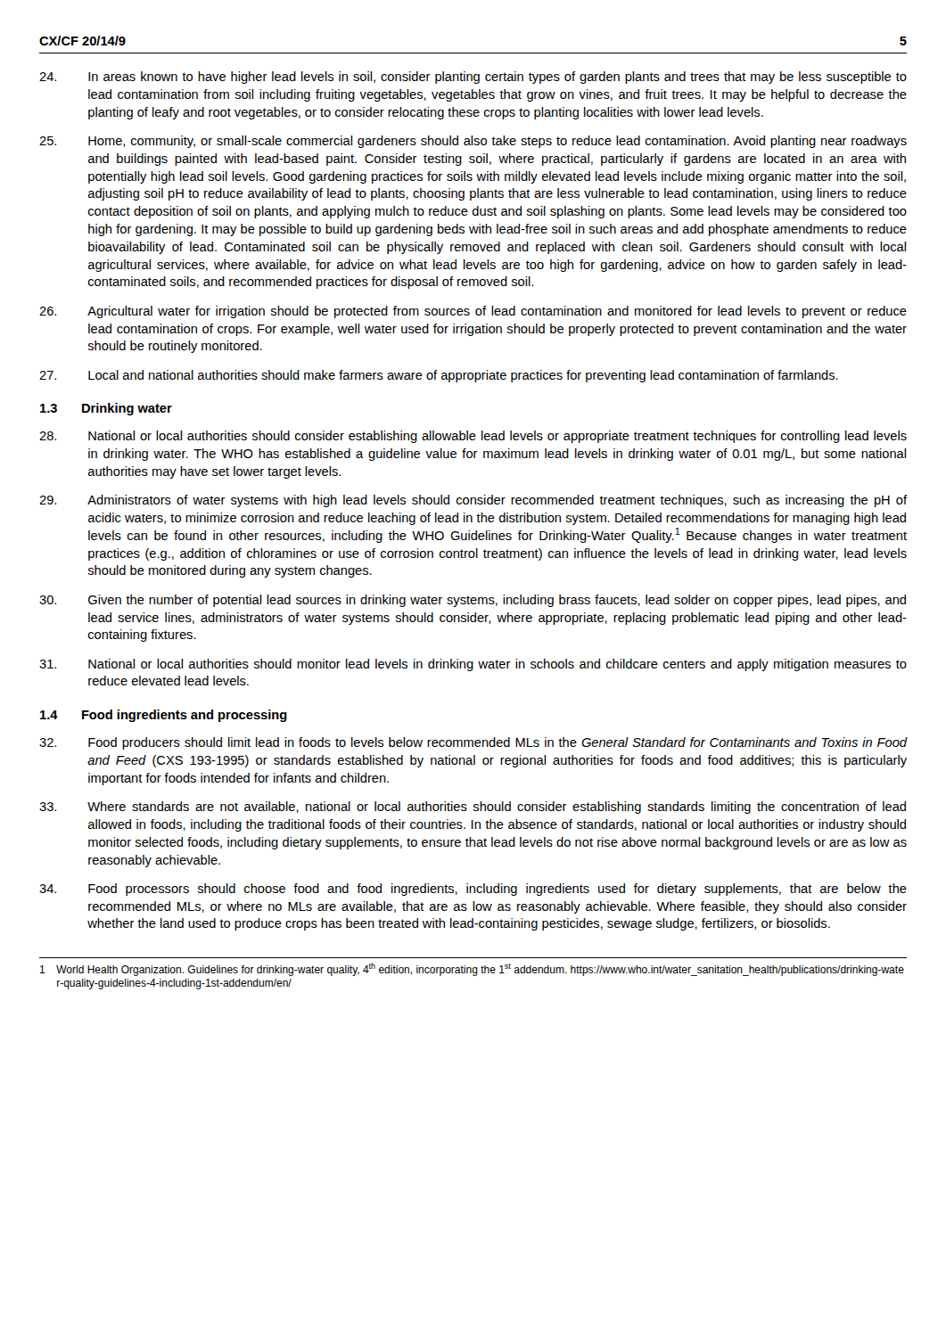CX/CF 20/14/9 5
24. In areas known to have higher lead levels in soil, consider planting certain types of garden plants and trees that may be less susceptible to lead contamination from soil including fruiting vegetables, vegetables that grow on vines, and fruit trees. It may be helpful to decrease the planting of leafy and root vegetables, or to consider relocating these crops to planting localities with lower lead levels.
25. Home, community, or small-scale commercial gardeners should also take steps to reduce lead contamination. Avoid planting near roadways and buildings painted with lead-based paint. Consider testing soil, where practical, particularly if gardens are located in an area with potentially high lead soil levels. Good gardening practices for soils with mildly elevated lead levels include mixing organic matter into the soil, adjusting soil pH to reduce availability of lead to plants, choosing plants that are less vulnerable to lead contamination, using liners to reduce contact deposition of soil on plants, and applying mulch to reduce dust and soil splashing on plants. Some lead levels may be considered too high for gardening. It may be possible to build up gardening beds with lead-free soil in such areas and add phosphate amendments to reduce bioavailability of lead. Contaminated soil can be physically removed and replaced with clean soil. Gardeners should consult with local agricultural services, where available, for advice on what lead levels are too high for gardening, advice on how to garden safely in lead-contaminated soils, and recommended practices for disposal of removed soil.
26. Agricultural water for irrigation should be protected from sources of lead contamination and monitored for lead levels to prevent or reduce lead contamination of crops. For example, well water used for irrigation should be properly protected to prevent contamination and the water should be routinely monitored.
27. Local and national authorities should make farmers aware of appropriate practices for preventing lead contamination of farmlands.
1.3 Drinking water
28. National or local authorities should consider establishing allowable lead levels or appropriate treatment techniques for controlling lead levels in drinking water. The WHO has established a guideline value for maximum lead levels in drinking water of 0.01 mg/L, but some national authorities may have set lower target levels.
29. Administrators of water systems with high lead levels should consider recommended treatment techniques, such as increasing the pH of acidic waters, to minimize corrosion and reduce leaching of lead in the distribution system. Detailed recommendations for managing high lead levels can be found in other resources, including the WHO Guidelines for Drinking-Water Quality.1 Because changes in water treatment practices (e.g., addition of chloramines or use of corrosion control treatment) can influence the levels of lead in drinking water, lead levels should be monitored during any system changes.
30. Given the number of potential lead sources in drinking water systems, including brass faucets, lead solder on copper pipes, lead pipes, and lead service lines, administrators of water systems should consider, where appropriate, replacing problematic lead piping and other lead-containing fixtures.
31. National or local authorities should monitor lead levels in drinking water in schools and childcare centers and apply mitigation measures to reduce elevated lead levels.
1.4 Food ingredients and processing
32. Food producers should limit lead in foods to levels below recommended MLs in the General Standard for Contaminants and Toxins in Food and Feed (CXS 193-1995) or standards established by national or regional authorities for foods and food additives; this is particularly important for foods intended for infants and children.
33. Where standards are not available, national or local authorities should consider establishing standards limiting the concentration of lead allowed in foods, including the traditional foods of their countries. In the absence of standards, national or local authorities or industry should monitor selected foods, including dietary supplements, to ensure that lead levels do not rise above normal background levels or are as low as reasonably achievable.
34. Food processors should choose food and food ingredients, including ingredients used for dietary supplements, that are below the recommended MLs, or where no MLs are available, that are as low as reasonably achievable. Where feasible, they should also consider whether the land used to produce crops has been treated with lead-containing pesticides, sewage sludge, fertilizers, or biosolids.
1 World Health Organization. Guidelines for drinking-water quality, 4th edition, incorporating the 1st addendum. https://www.who.int/water_sanitation_health/publications/drinking-water-quality-guidelines-4-including-1st-addendum/en/